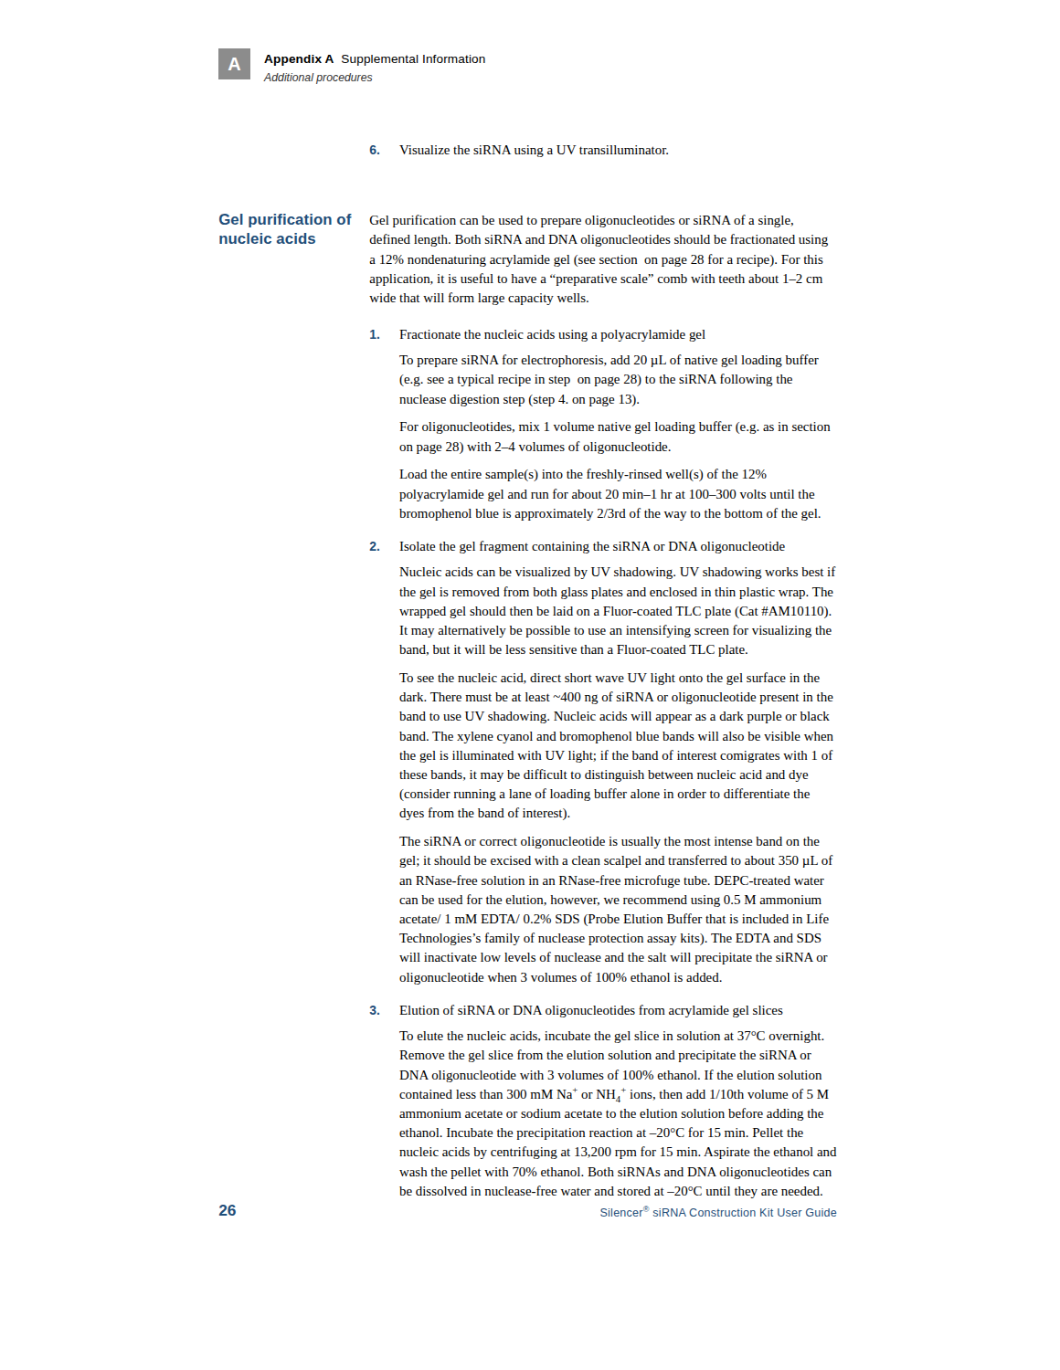A
Appendix A Supplemental Information
Additional procedures
6.
Visualize the siRNA using a UV transilluminator.
Gel purification of nucleic acids
Gel purification can be used to prepare oligonucleotides or siRNA of a single, defined length. Both siRNA and DNA oligonucleotides should be fractionated using a 12% nondenaturing acrylamide gel (see section on page 28 for a recipe). For this application, it is useful to have a “preparative scale” comb with teeth about 1–2 cm wide that will form large capacity wells.
1.
Fractionate the nucleic acids using a polyacrylamide gel
To prepare siRNA for electrophoresis, add 20 µL of native gel loading buffer (e.g. see a typical recipe in step on page 28) to the siRNA following the nuclease digestion step (step 4. on page 13).
For oligonucleotides, mix 1 volume native gel loading buffer (e.g. as in section on page 28) with 2–4 volumes of oligonucleotide.
Load the entire sample(s) into the freshly-rinsed well(s) of the 12% polyacrylamide gel and run for about 20 min–1 hr at 100–300 volts until the bromophenol blue is approximately 2/3rd of the way to the bottom of the gel.
2.
Isolate the gel fragment containing the siRNA or DNA oligonucleotide
Nucleic acids can be visualized by UV shadowing. UV shadowing works best if the gel is removed from both glass plates and enclosed in thin plastic wrap. The wrapped gel should then be laid on a Fluor-coated TLC plate (Cat #AM10110). It may alternatively be possible to use an intensifying screen for visualizing the band, but it will be less sensitive than a Fluor-coated TLC plate.
To see the nucleic acid, direct short wave UV light onto the gel surface in the dark. There must be at least ~400 ng of siRNA or oligonucleotide present in the band to use UV shadowing. Nucleic acids will appear as a dark purple or black band. The xylene cyanol and bromophenol blue bands will also be visible when the gel is illuminated with UV light; if the band of interest comigrates with 1 of these bands, it may be difficult to distinguish between nucleic acid and dye (consider running a lane of loading buffer alone in order to differentiate the dyes from the band of interest).
The siRNA or correct oligonucleotide is usually the most intense band on the gel; it should be excised with a clean scalpel and transferred to about 350 µL of an RNase-free solution in an RNase-free microfuge tube. DEPC-treated water can be used for the elution, however, we recommend using 0.5 M ammonium acetate/ 1 mM EDTA/ 0.2% SDS (Probe Elution Buffer that is included in Life Technologies’s family of nuclease protection assay kits). The EDTA and SDS will inactivate low levels of nuclease and the salt will precipitate the siRNA or oligonucleotide when 3 volumes of 100% ethanol is added.
3.
Elution of siRNA or DNA oligonucleotides from acrylamide gel slices
To elute the nucleic acids, incubate the gel slice in solution at 37°C overnight. Remove the gel slice from the elution solution and precipitate the siRNA or DNA oligonucleotide with 3 volumes of 100% ethanol. If the elution solution contained less than 300 mM Na+ or NH4+ ions, then add 1/10th volume of 5 M ammonium acetate or sodium acetate to the elution solution before adding the ethanol. Incubate the precipitation reaction at –20°C for 15 min. Pellet the nucleic acids by centrifuging at 13,200 rpm for 15 min. Aspirate the ethanol and wash the pellet with 70% ethanol. Both siRNAs and DNA oligonucleotides can be dissolved in nuclease-free water and stored at –20°C until they are needed.
26
Silencer® siRNA Construction Kit User Guide